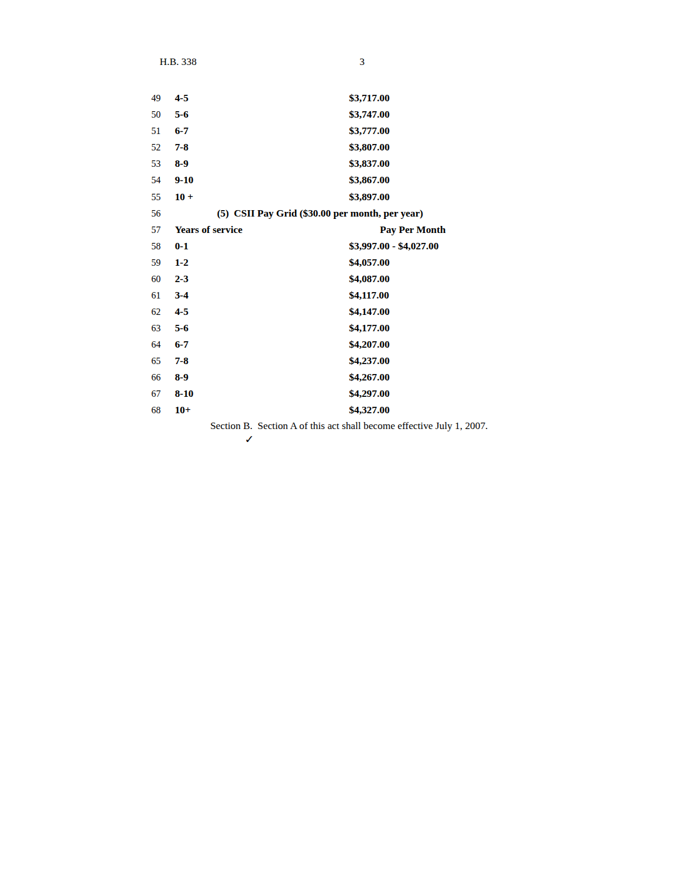H.B. 338 3
| 49 | 4-5 | $3,717.00 |
| 50 | 5-6 | $3,747.00 |
| 51 | 6-7 | $3,777.00 |
| 52 | 7-8 | $3,807.00 |
| 53 | 8-9 | $3,837.00 |
| 54 | 9-10 | $3,867.00 |
| 55 | 10 + | $3,897.00 |
| 56 | (5) CSII Pay Grid ($30.00 per month, per year) |
| 57 | Years of service | Pay Per Month |
| 58 | 0-1 | $3,997.00 - $4,027.00 |
| 59 | 1-2 | $4,057.00 |
| 60 | 2-3 | $4,087.00 |
| 61 | 3-4 | $4,117.00 |
| 62 | 4-5 | $4,147.00 |
| 63 | 5-6 | $4,177.00 |
| 64 | 6-7 | $4,207.00 |
| 65 | 7-8 | $4,237.00 |
| 66 | 8-9 | $4,267.00 |
| 67 | 8-10 | $4,297.00 |
| 68 | 10+ | $4,327.00 |
Section B. Section A of this act shall become effective July 1, 2007.
✓